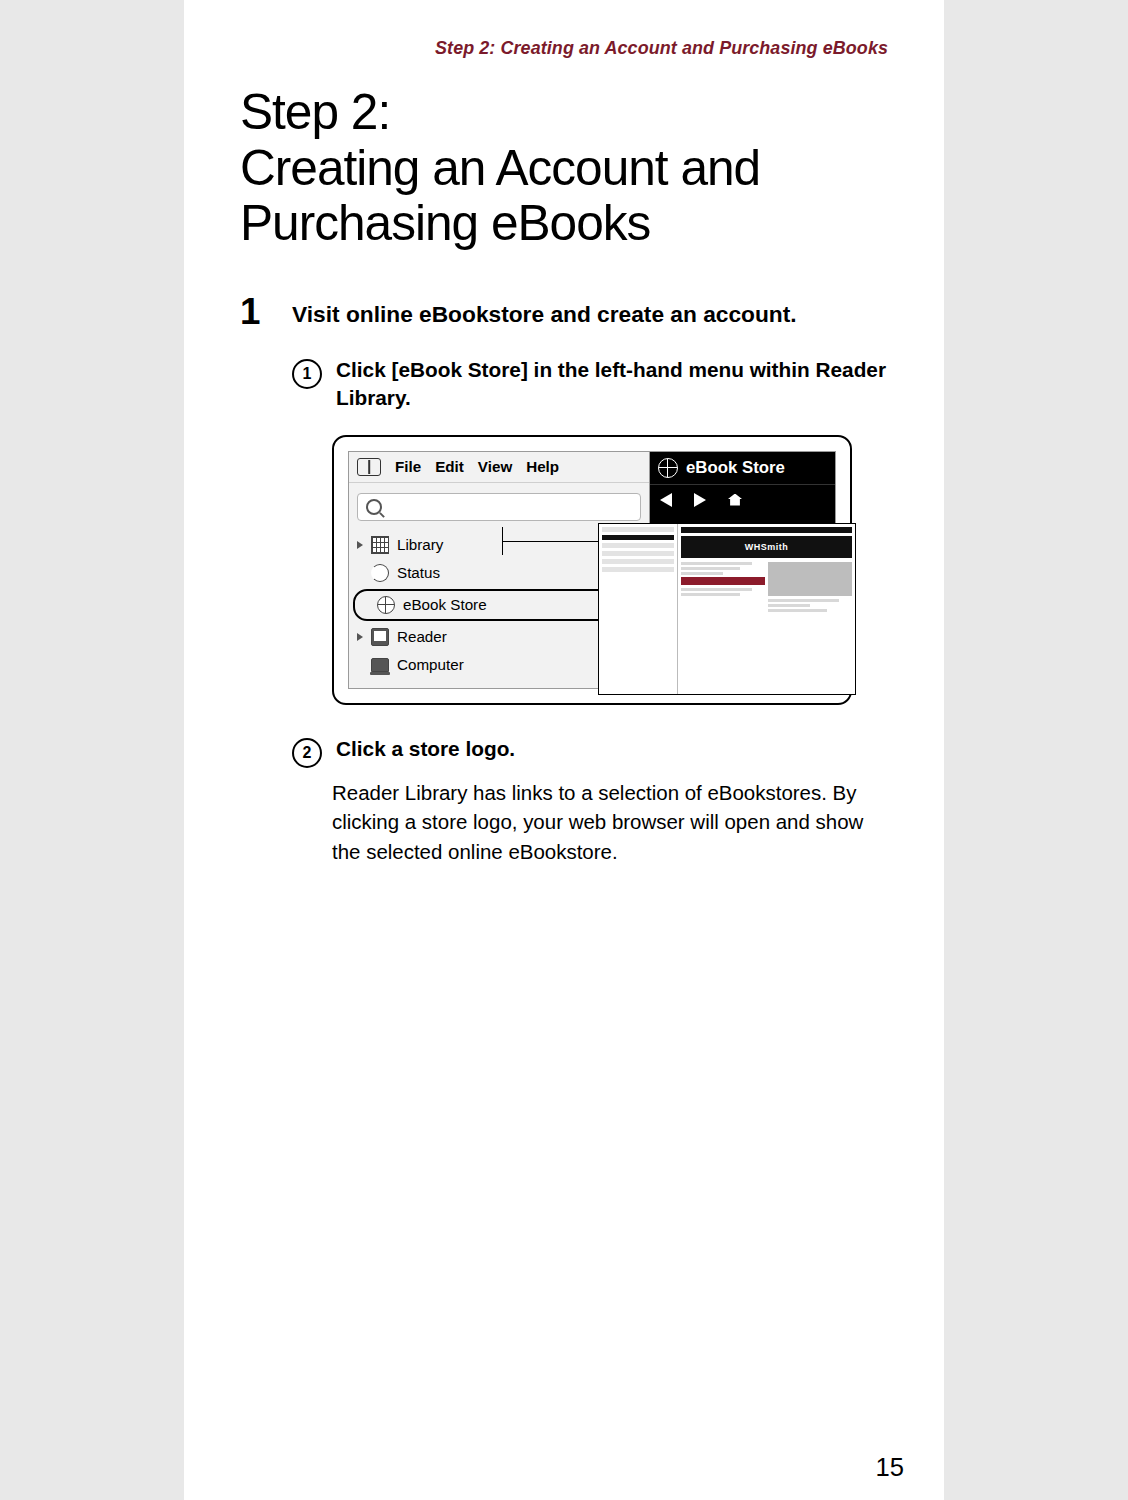Step 2: Creating an Account and Purchasing eBooks
Step 2:
Creating an Account and Purchasing eBooks
1 Visit online eBookstore and create an account.
1 Click [eBook Store] in the left-hand menu within Reader Library.
File Edit View Help
Library
Status
eBook Store
Reader
Computer
eBook Store
WHSmith
2 Click a store logo.
Reader Library has links to a selection of eBookstores. By clicking a store logo, your web browser will open and show the selected online eBookstore.
15